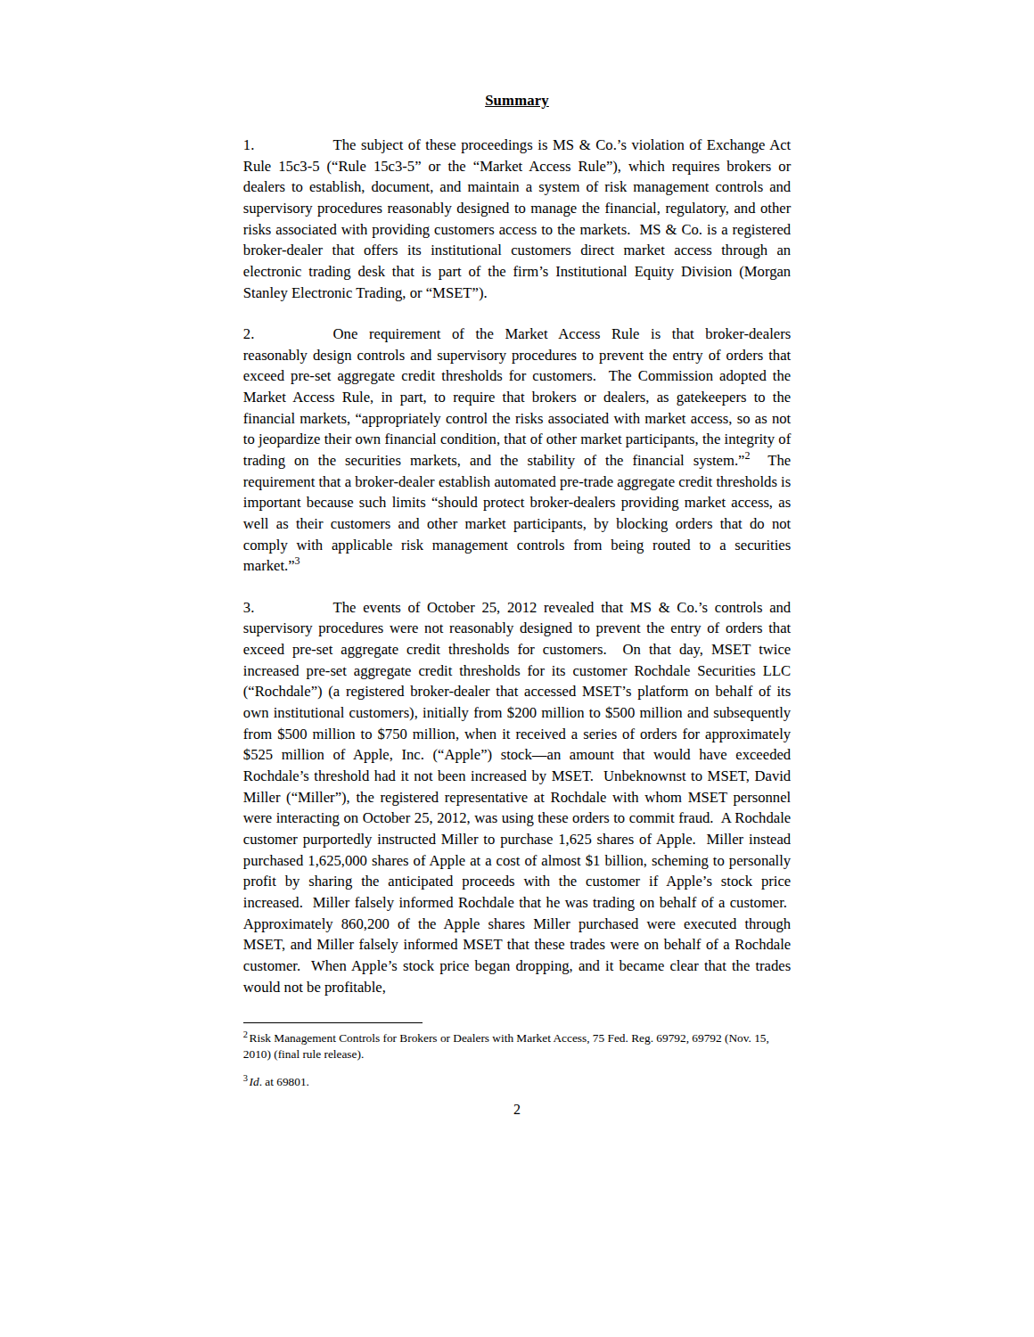Summary
1. The subject of these proceedings is MS & Co.’s violation of Exchange Act Rule 15c3-5 (“Rule 15c3-5” or the “Market Access Rule”), which requires brokers or dealers to establish, document, and maintain a system of risk management controls and supervisory procedures reasonably designed to manage the financial, regulatory, and other risks associated with providing customers access to the markets. MS & Co. is a registered broker-dealer that offers its institutional customers direct market access through an electronic trading desk that is part of the firm’s Institutional Equity Division (Morgan Stanley Electronic Trading, or “MSET”).
2. One requirement of the Market Access Rule is that broker-dealers reasonably design controls and supervisory procedures to prevent the entry of orders that exceed pre-set aggregate credit thresholds for customers. The Commission adopted the Market Access Rule, in part, to require that brokers or dealers, as gatekeepers to the financial markets, “appropriately control the risks associated with market access, so as not to jeopardize their own financial condition, that of other market participants, the integrity of trading on the securities markets, and the stability of the financial system.”2 The requirement that a broker-dealer establish automated pre-trade aggregate credit thresholds is important because such limits “should protect broker-dealers providing market access, as well as their customers and other market participants, by blocking orders that do not comply with applicable risk management controls from being routed to a securities market.”3
3. The events of October 25, 2012 revealed that MS & Co.’s controls and supervisory procedures were not reasonably designed to prevent the entry of orders that exceed pre-set aggregate credit thresholds for customers. On that day, MSET twice increased pre-set aggregate credit thresholds for its customer Rochdale Securities LLC (“Rochdale”) (a registered broker-dealer that accessed MSET’s platform on behalf of its own institutional customers), initially from $200 million to $500 million and subsequently from $500 million to $750 million, when it received a series of orders for approximately $525 million of Apple, Inc. (“Apple”) stock—an amount that would have exceeded Rochdale’s threshold had it not been increased by MSET. Unbeknownst to MSET, David Miller (“Miller”), the registered representative at Rochdale with whom MSET personnel were interacting on October 25, 2012, was using these orders to commit fraud. A Rochdale customer purportedly instructed Miller to purchase 1,625 shares of Apple. Miller instead purchased 1,625,000 shares of Apple at a cost of almost $1 billion, scheming to personally profit by sharing the anticipated proceeds with the customer if Apple’s stock price increased. Miller falsely informed Rochdale that he was trading on behalf of a customer. Approximately 860,200 of the Apple shares Miller purchased were executed through MSET, and Miller falsely informed MSET that these trades were on behalf of a Rochdale customer. When Apple’s stock price began dropping, and it became clear that the trades would not be profitable,
2 Risk Management Controls for Brokers or Dealers with Market Access, 75 Fed. Reg. 69792, 69792 (Nov. 15, 2010) (final rule release).
3 Id. at 69801.
2